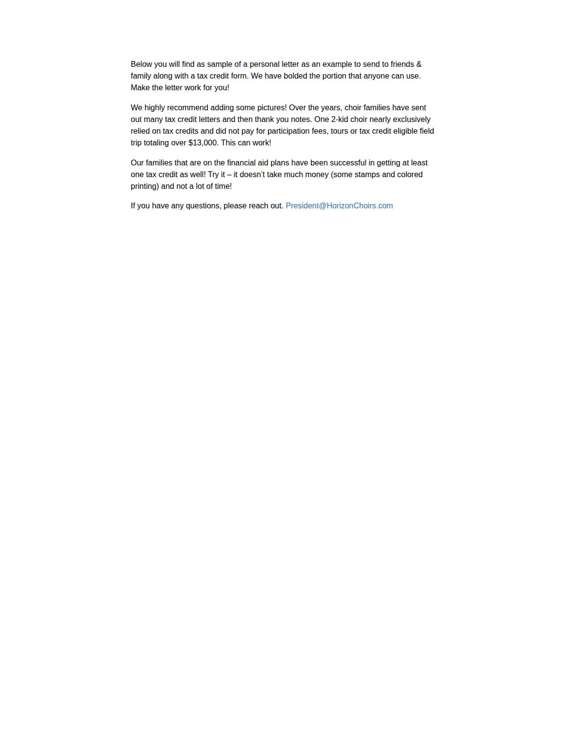Below you will find as sample of a personal letter as an example to send to friends & family along with a tax credit form. We have bolded the portion that anyone can use. Make the letter work for you!
We highly recommend adding some pictures! Over the years, choir families have sent out many tax credit letters and then thank you notes. One 2-kid choir nearly exclusively relied on tax credits and did not pay for participation fees, tours or tax credit eligible field trip totaling over $13,000. This can work!
Our families that are on the financial aid plans have been successful in getting at least one tax credit as well! Try it – it doesn’t take much money (some stamps and colored printing) and not a lot of time!
If you have any questions, please reach out. President@HorizonChoirs.com